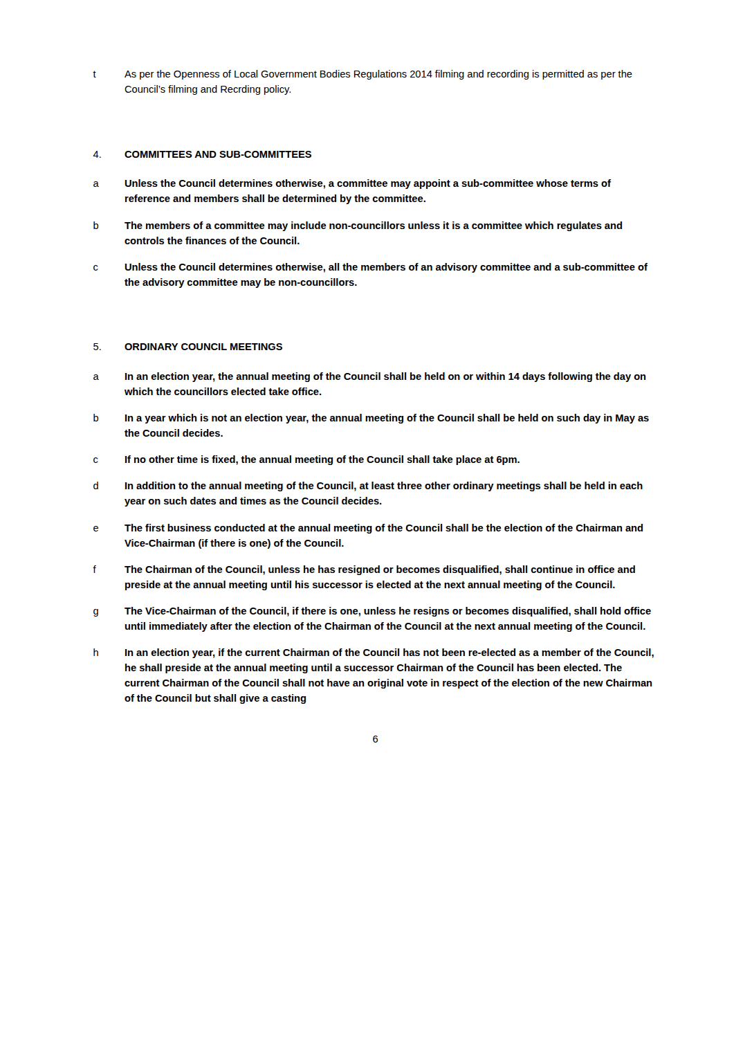t
As per the Openness of Local Government Bodies Regulations 2014 filming and recording is permitted as per the Council’s filming and Recrding policy.
4.
COMMITTEES AND SUB-COMMITTEES
a
Unless the Council determines otherwise, a committee may appoint a sub-committee whose terms of reference and members shall be determined by the committee.
b
The members of a committee may include non-councillors unless it is a committee which regulates and controls the finances of the Council.
c
Unless the Council determines otherwise, all the members of an advisory committee and a sub-committee of the advisory committee may be non-councillors.
5.
ORDINARY COUNCIL MEETINGS
a
In an election year, the annual meeting of the Council shall be held on or within 14 days following the day on which the councillors elected take office.
b
In a year which is not an election year, the annual meeting of the Council shall be held on such day in May as the Council decides.
c
If no other time is fixed, the annual meeting of the Council shall take place at 6pm.
d
In addition to the annual meeting of the Council, at least three other ordinary meetings shall be held in each year on such dates and times as the Council decides.
e
The first business conducted at the annual meeting of the Council shall be the election of the Chairman and Vice-Chairman (if there is one) of the Council.
f
The Chairman of the Council, unless he has resigned or becomes disqualified, shall continue in office and preside at the annual meeting until his successor is elected at the next annual meeting of the Council.
g
The Vice-Chairman of the Council, if there is one, unless he resigns or becomes disqualified, shall hold office until immediately after the election of the Chairman of the Council at the next annual meeting of the Council.
h
In an election year, if the current Chairman of the Council has not been re-elected as a member of the Council, he shall preside at the annual meeting until a successor Chairman of the Council has been elected. The current Chairman of the Council shall not have an original vote in respect of the election of the new Chairman of the Council but shall give a casting
6